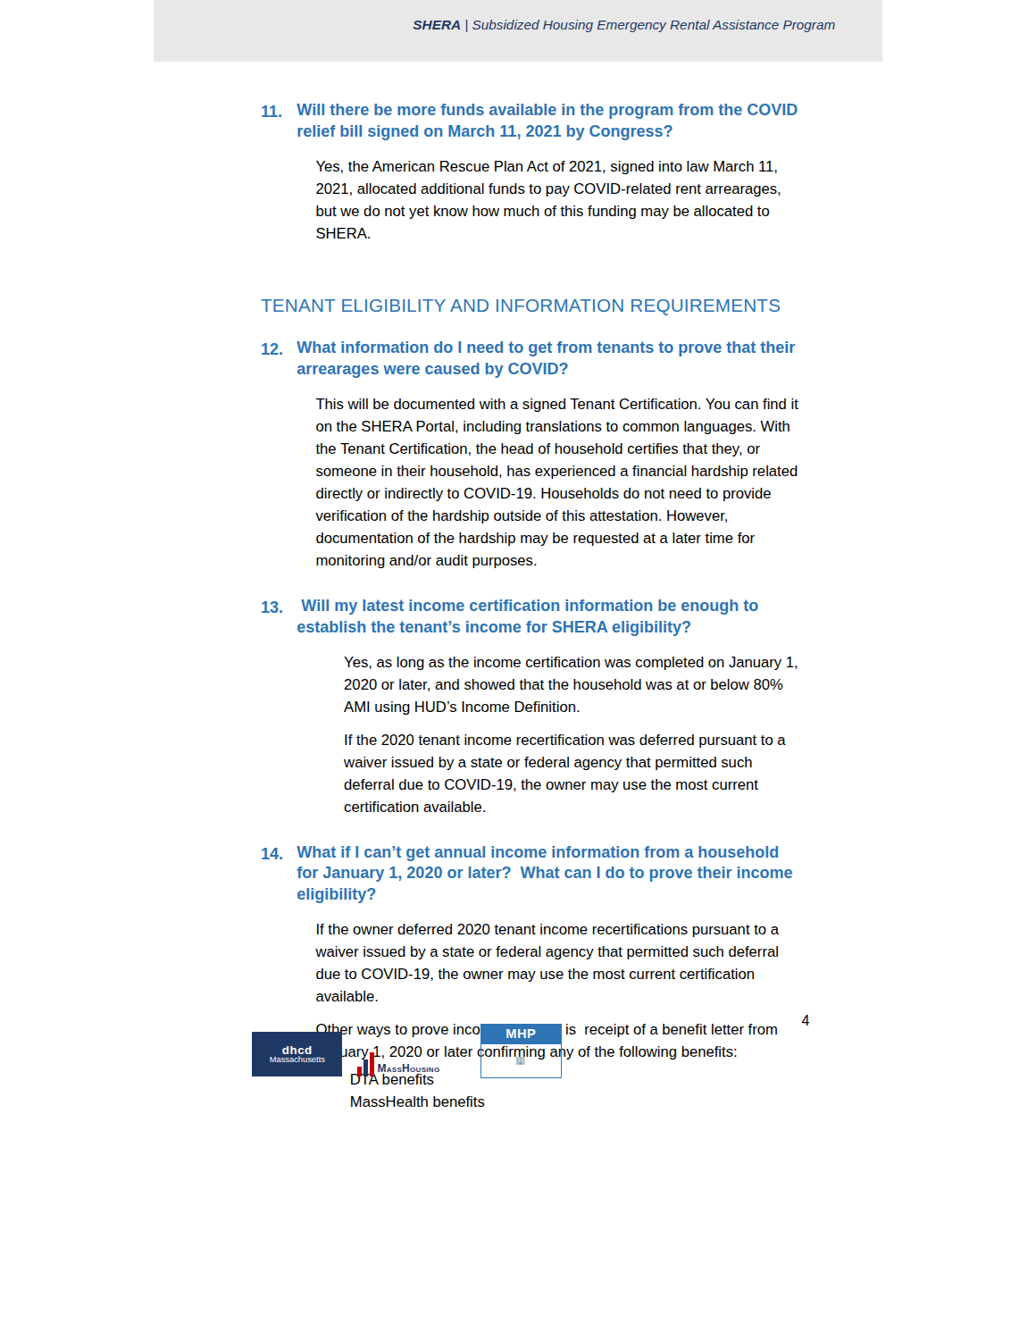SHERA | Subsidized Housing Emergency Rental Assistance Program
11.
Will there be more funds available in the program from the COVID relief bill signed on March 11, 2021 by Congress?
Yes, the American Rescue Plan Act of 2021, signed into law March 11, 2021, allocated additional funds to pay COVID-related rent arrearages, but we do not yet know how much of this funding may be allocated to SHERA.
TENANT ELIGIBILITY AND INFORMATION REQUIREMENTS
12.
What information do I need to get from tenants to prove that their arrearages were caused by COVID?
This will be documented with a signed Tenant Certification. You can find it on the SHERA Portal, including translations to common languages. With the Tenant Certification, the head of household certifies that they, or someone in their household, has experienced a financial hardship related directly or indirectly to COVID-19. Households do not need to provide verification of the hardship outside of this attestation. However, documentation of the hardship may be requested at a later time for monitoring and/or audit purposes.
13.
Will my latest income certification information be enough to establish the tenant’s income for SHERA eligibility?
Yes, as long as the income certification was completed on January 1, 2020 or later, and showed that the household was at or below 80% AMI using HUD’s Income Definition.
If the 2020 tenant income recertification was deferred pursuant to a waiver issued by a state or federal agency that permitted such deferral due to COVID-19, the owner may use the most current certification available.
14.
What if I can’t get annual income information from a household for January 1, 2020 or later? What can I do to prove their income eligibility?
If the owner deferred 2020 tenant income recertifications pursuant to a waiver issued by a state or federal agency that permitted such deferral due to COVID-19, the owner may use the most current certification available.
Other ways to prove income eligibility is receipt of a benefit letter from January 1, 2020 or later confirming any of the following benefits:
DTA benefits
MassHealth benefits
dhcd
Massachusetts
MassHousing
MHP
🏢
4